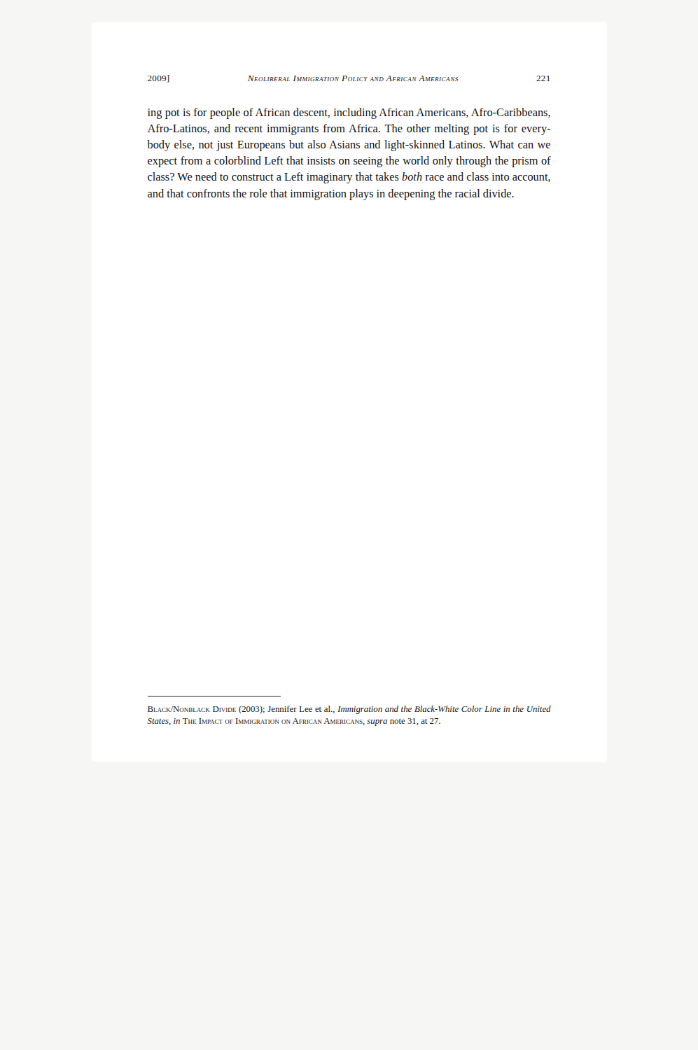2009] Neoliberal Immigration Policy and African Americans 221
ing pot is for people of African descent, including African Americans, Afro-Caribbeans, Afro-Latinos, and recent immigrants from Africa. The other melting pot is for everybody else, not just Europeans but also Asians and light-skinned Latinos. What can we expect from a colorblind Left that insists on seeing the world only through the prism of class? We need to construct a Left imaginary that takes both race and class into account, and that confronts the role that immigration plays in deepening the racial divide.
Black/Nonblack Divide (2003); Jennifer Lee et al., Immigration and the Black-White Color Line in the United States, in The Impact of Immigration on African Americans, supra note 31, at 27.